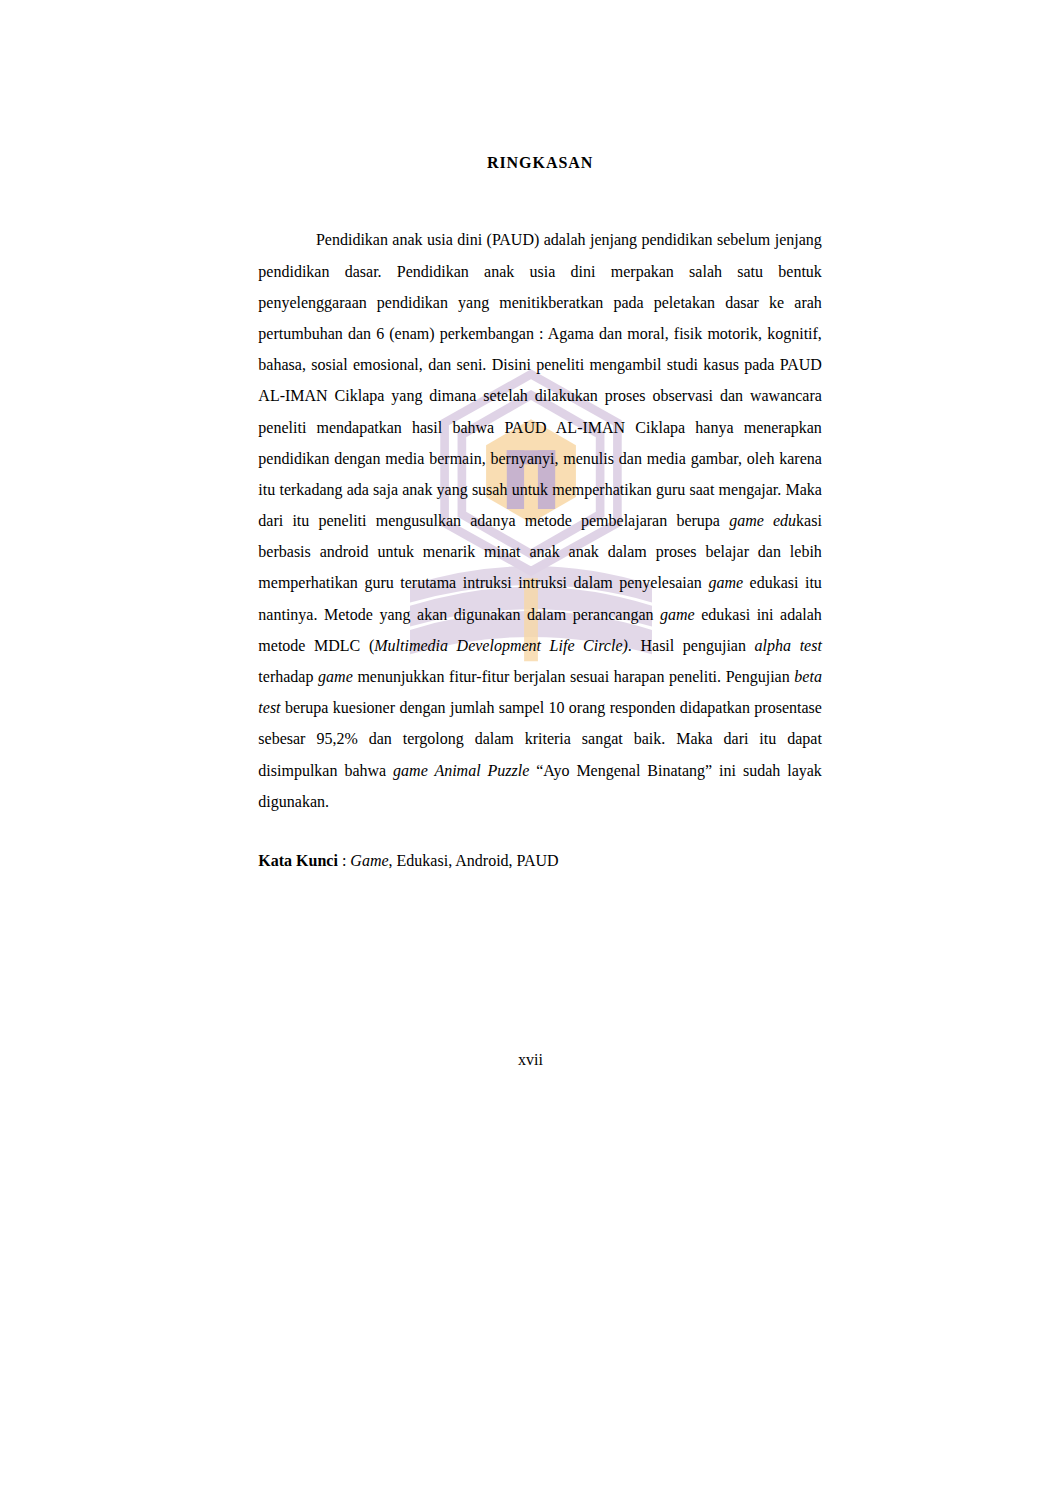RINGKASAN
Pendidikan anak usia dini (PAUD) adalah jenjang pendidikan sebelum jenjang pendidikan dasar. Pendidikan anak usia dini merpakan salah satu bentuk penyelenggaraan pendidikan yang menitikberatkan pada peletakan dasar ke arah pertumbuhan dan 6 (enam) perkembangan : Agama dan moral, fisik motorik, kognitif, bahasa, sosial emosional, dan seni. Disini peneliti mengambil studi kasus pada PAUD AL-IMAN Ciklapa yang dimana setelah dilakukan proses observasi dan wawancara peneliti mendapatkan hasil bahwa PAUD AL-IMAN Ciklapa hanya menerapkan pendidikan dengan media bermain, bernyanyi, menulis dan media gambar, oleh karena itu terkadang ada saja anak yang susah untuk memperhatikan guru saat mengajar. Maka dari itu peneliti mengusulkan adanya metode pembelajaran berupa game edukasi berbasis android untuk menarik minat anak anak dalam proses belajar dan lebih memperhatikan guru terutama intruksi intruksi dalam penyelesaian game edukasi itu nantinya. Metode yang akan digunakan dalam perancangan game edukasi ini adalah metode MDLC (Multimedia Development Life Circle). Hasil pengujian alpha test terhadap game menunjukkan fitur-fitur berjalan sesuai harapan peneliti. Pengujian beta test berupa kuesioner dengan jumlah sampel 10 orang responden didapatkan prosentase sebesar 95,2% dan tergolong dalam kriteria sangat baik. Maka dari itu dapat disimpulkan bahwa game Animal Puzzle “Ayo Mengenal Binatang” ini sudah layak digunakan.
Kata Kunci : Game, Edukasi, Android, PAUD
xvii